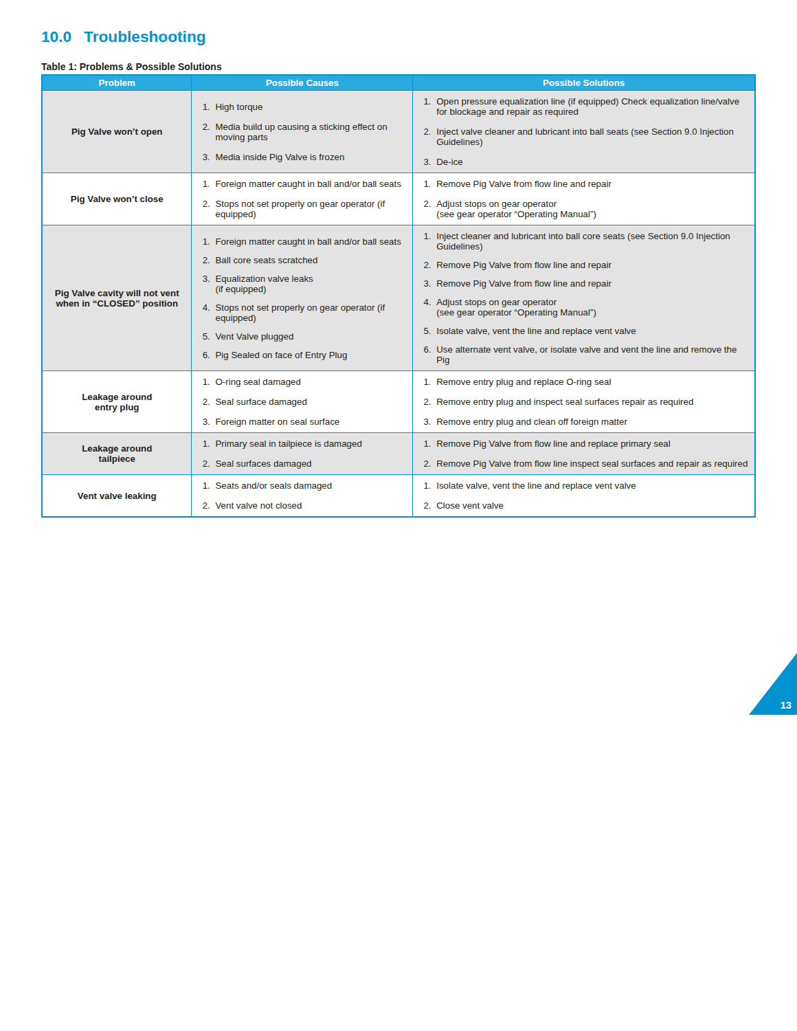10.0 Troubleshooting
Table 1: Problems & Possible Solutions
| Problem | Possible Causes | Possible Solutions |
| --- | --- | --- |
| Pig Valve won’t open | High torque Media build up causing a sticking effect on moving parts Media inside Pig Valve is frozen | Open pressure equalization line (if equipped) Check equalization line/valve for blockage and repair as required Inject valve cleaner and lubricant into ball seats (see Section 9.0 Injection Guidelines) De-ice |
| Pig Valve won’t close | Foreign matter caught in ball and/or ball seats Stops not set properly on gear operator (if equipped) | Remove Pig Valve from flow line and repair Adjust stops on gear operator (see gear operator “Operating Manual”) |
| Pig Valve cavity will not vent when in “CLOSED” position | Foreign matter caught in ball and/or ball seats Ball core seats scratched Equalization valve leaks (if equipped) Stops not set properly on gear operator (if equipped) Vent Valve plugged Pig Sealed on face of Entry Plug | Inject cleaner and lubricant into ball core seats (see Section 9.0 Injection Guidelines) Remove Pig Valve from flow line and repair Remove Pig Valve from flow line and repair Adjust stops on gear operator (see gear operator “Operating Manual”) Isolate valve, vent the line and replace vent valve Use alternate vent valve, or isolate valve and vent the line and remove the Pig |
| Leakage around entry plug | O-ring seal damaged Seal surface damaged Foreign matter on seal surface | Remove entry plug and replace O-ring seal Remove entry plug and inspect seal surfaces repair as required Remove entry plug and clean off foreign matter |
| Leakage around tailpiece | Primary seal in tailpiece is damaged Seal surfaces damaged | Remove Pig Valve from flow line and replace primary seal Remove Pig Valve from flow line inspect seal surfaces and repair as required |
| Vent valve leaking | Seats and/or seals damaged Vent valve not closed | Isolate valve, vent the line and replace vent valve Close vent valve |
13